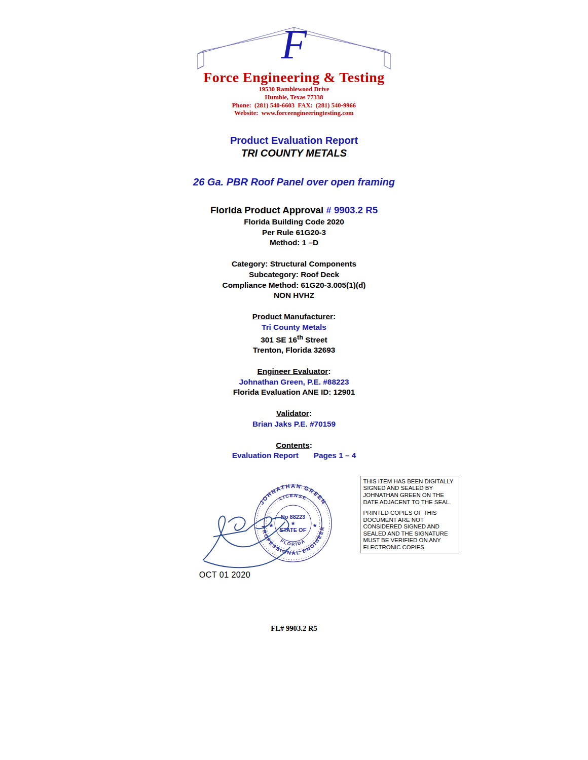F
Force Engineering & Testing
19530 Ramblewood Drive
Humble, Texas 77338
Phone: (281) 540-6603 FAX: (281) 540-9966
Website: www.forceengineeringtesting.com
Product Evaluation Report
TRI COUNTY METALS
26 Ga. PBR Roof Panel over open framing
Florida Product Approval # 9903.2 R5
Florida Building Code 2020
Per Rule 61G20-3
Method: 1 –D
Category: Structural Components
Subcategory: Roof Deck
Compliance Method: 61G20-3.005(1)(d)
NON HVHZ
Product Manufacturer:
Tri County Metals
301 SE 16th Street
Trenton, Florida 32693
Engineer Evaluator:
Johnathan Green, P.E. #88223
Florida Evaluation ANE ID: 12901
Validator:
Brian Jaks P.E. #70159
Contents:
Evaluation Report Pages 1 – 4
JOHNATHAN GREEN PROFESSIONAL ENGINEER LICENSE FLORIDA No 88223 ★ STATE OF ★ ★
OCT 01 2020
THIS ITEM HAS BEEN DIGITALLY SIGNED AND SEALED BY JOHNATHAN GREEN ON THE DATE ADJACENT TO THE SEAL.
PRINTED COPIES OF THIS DOCUMENT ARE NOT CONSIDERED SIGNED AND SEALED AND THE SIGNATURE MUST BE VERIFIED ON ANY ELECTRONIC COPIES.
FL# 9903.2 R5